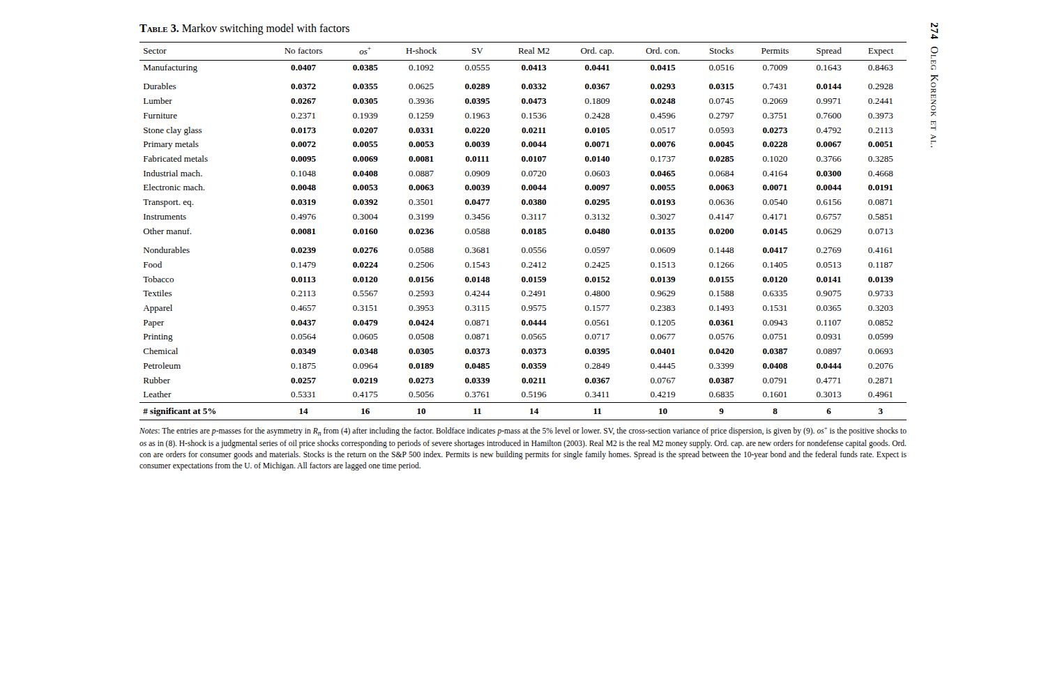274 Oleg Korenok et al.
Table 3. Markov switching model with factors
| Sector | No factors | os + | H-shock | SV | Real M2 | Ord. cap. | Ord. con. | Stocks | Permits | Spread | Expect |
| --- | --- | --- | --- | --- | --- | --- | --- | --- | --- | --- | --- |
| Manufacturing | 0.0407 | 0.0385 | 0.1092 | 0.0555 | 0.0413 | 0.0441 | 0.0415 | 0.0516 | 0.7009 | 0.1643 | 0.8463 |
| Durables | 0.0372 | 0.0355 | 0.0625 | 0.0289 | 0.0332 | 0.0367 | 0.0293 | 0.0315 | 0.7431 | 0.0144 | 0.2928 |
| Lumber | 0.0267 | 0.0305 | 0.3936 | 0.0395 | 0.0473 | 0.1809 | 0.0248 | 0.0745 | 0.2069 | 0.9971 | 0.2441 |
| Furniture | 0.2371 | 0.1939 | 0.1259 | 0.1963 | 0.1536 | 0.2428 | 0.4596 | 0.2797 | 0.3751 | 0.7600 | 0.3973 |
| Stone clay glass | 0.0173 | 0.0207 | 0.0331 | 0.0220 | 0.0211 | 0.0105 | 0.0517 | 0.0593 | 0.0273 | 0.4792 | 0.2113 |
| Primary metals | 0.0072 | 0.0055 | 0.0053 | 0.0039 | 0.0044 | 0.0071 | 0.0076 | 0.0045 | 0.0228 | 0.0067 | 0.0051 |
| Fabricated metals | 0.0095 | 0.0069 | 0.0081 | 0.0111 | 0.0107 | 0.0140 | 0.1737 | 0.0285 | 0.1020 | 0.3766 | 0.3285 |
| Industrial mach. | 0.1048 | 0.0408 | 0.0887 | 0.0909 | 0.0720 | 0.0603 | 0.0465 | 0.0684 | 0.4164 | 0.0300 | 0.4668 |
| Electronic mach. | 0.0048 | 0.0053 | 0.0063 | 0.0039 | 0.0044 | 0.0097 | 0.0055 | 0.0063 | 0.0071 | 0.0044 | 0.0191 |
| Transport. eq. | 0.0319 | 0.0392 | 0.3501 | 0.0477 | 0.0380 | 0.0295 | 0.0193 | 0.0636 | 0.0540 | 0.6156 | 0.0871 |
| Instruments | 0.4976 | 0.3004 | 0.3199 | 0.3456 | 0.3117 | 0.3132 | 0.3027 | 0.4147 | 0.4171 | 0.6757 | 0.5851 |
| Other manuf. | 0.0081 | 0.0160 | 0.0236 | 0.0588 | 0.0185 | 0.0480 | 0.0135 | 0.0200 | 0.0145 | 0.0629 | 0.0713 |
| Nondurables | 0.0239 | 0.0276 | 0.0588 | 0.3681 | 0.0556 | 0.0597 | 0.0609 | 0.1448 | 0.0417 | 0.2769 | 0.4161 |
| Food | 0.1479 | 0.0224 | 0.2506 | 0.1543 | 0.2412 | 0.2425 | 0.1513 | 0.1266 | 0.1405 | 0.0513 | 0.1187 |
| Tobacco | 0.0113 | 0.0120 | 0.0156 | 0.0148 | 0.0159 | 0.0152 | 0.0139 | 0.0155 | 0.0120 | 0.0141 | 0.0139 |
| Textiles | 0.2113 | 0.5567 | 0.2593 | 0.4244 | 0.2491 | 0.4800 | 0.9629 | 0.1588 | 0.6335 | 0.9075 | 0.9733 |
| Apparel | 0.4657 | 0.3151 | 0.3953 | 0.3115 | 0.9575 | 0.1577 | 0.2383 | 0.1493 | 0.1531 | 0.0365 | 0.3203 |
| Paper | 0.0437 | 0.0479 | 0.0424 | 0.0871 | 0.0444 | 0.0561 | 0.1205 | 0.0361 | 0.0943 | 0.1107 | 0.0852 |
| Printing | 0.0564 | 0.0605 | 0.0508 | 0.0871 | 0.0565 | 0.0717 | 0.0677 | 0.0576 | 0.0751 | 0.0931 | 0.0599 |
| Chemical | 0.0349 | 0.0348 | 0.0305 | 0.0373 | 0.0373 | 0.0395 | 0.0401 | 0.0420 | 0.0387 | 0.0897 | 0.0693 |
| Petroleum | 0.1875 | 0.0964 | 0.0189 | 0.0485 | 0.0359 | 0.2849 | 0.4445 | 0.3399 | 0.0408 | 0.0444 | 0.2076 |
| Rubber | 0.0257 | 0.0219 | 0.0273 | 0.0339 | 0.0211 | 0.0367 | 0.0767 | 0.0387 | 0.0791 | 0.4771 | 0.2871 |
| Leather | 0.5331 | 0.4175 | 0.5056 | 0.3761 | 0.5196 | 0.3411 | 0.4219 | 0.6835 | 0.1601 | 0.3013 | 0.4961 |
| # significant at 5% | 14 | 16 | 10 | 11 | 14 | 11 | 10 | 9 | 8 | 6 | 3 |
Notes: The entries are p-masses for the asymmetry in Rn from (4) after including the factor. Boldface indicates p-mass at the 5% level or lower. SV, the cross-section variance of price dispersion, is given by (9). os+ is the positive shocks to os as in (8). H-shock is a judgmental series of oil price shocks corresponding to periods of severe shortages introduced in Hamilton (2003). Real M2 is the real M2 money supply. Ord. cap. are new orders for nondefense capital goods. Ord. con are orders for consumer goods and materials. Stocks is the return on the S&P 500 index. Permits is new building permits for single family homes. Spread is the spread between the 10-year bond and the federal funds rate. Expect is consumer expectations from the U. of Michigan. All factors are lagged one time period.